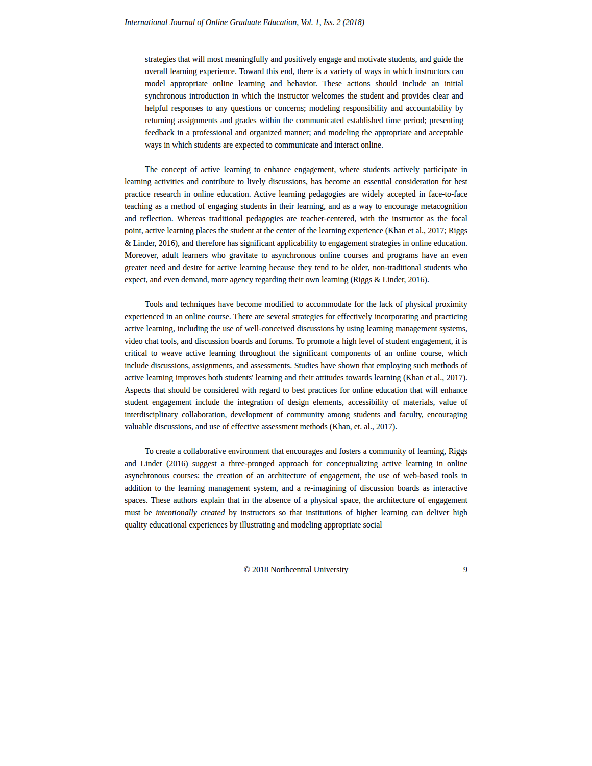International Journal of Online Graduate Education, Vol. 1, Iss. 2 (2018)
strategies that will most meaningfully and positively engage and motivate students, and guide the overall learning experience. Toward this end, there is a variety of ways in which instructors can model appropriate online learning and behavior. These actions should include an initial synchronous introduction in which the instructor welcomes the student and provides clear and helpful responses to any questions or concerns; modeling responsibility and accountability by returning assignments and grades within the communicated established time period; presenting feedback in a professional and organized manner; and modeling the appropriate and acceptable ways in which students are expected to communicate and interact online.
The concept of active learning to enhance engagement, where students actively participate in learning activities and contribute to lively discussions, has become an essential consideration for best practice research in online education. Active learning pedagogies are widely accepted in face-to-face teaching as a method of engaging students in their learning, and as a way to encourage metacognition and reflection. Whereas traditional pedagogies are teacher-centered, with the instructor as the focal point, active learning places the student at the center of the learning experience (Khan et al., 2017; Riggs & Linder, 2016), and therefore has significant applicability to engagement strategies in online education. Moreover, adult learners who gravitate to asynchronous online courses and programs have an even greater need and desire for active learning because they tend to be older, non-traditional students who expect, and even demand, more agency regarding their own learning (Riggs & Linder, 2016).
Tools and techniques have become modified to accommodate for the lack of physical proximity experienced in an online course. There are several strategies for effectively incorporating and practicing active learning, including the use of well-conceived discussions by using learning management systems, video chat tools, and discussion boards and forums. To promote a high level of student engagement, it is critical to weave active learning throughout the significant components of an online course, which include discussions, assignments, and assessments. Studies have shown that employing such methods of active learning improves both students' learning and their attitudes towards learning (Khan et al., 2017). Aspects that should be considered with regard to best practices for online education that will enhance student engagement include the integration of design elements, accessibility of materials, value of interdisciplinary collaboration, development of community among students and faculty, encouraging valuable discussions, and use of effective assessment methods (Khan, et. al., 2017).
To create a collaborative environment that encourages and fosters a community of learning, Riggs and Linder (2016) suggest a three-pronged approach for conceptualizing active learning in online asynchronous courses: the creation of an architecture of engagement, the use of web-based tools in addition to the learning management system, and a re-imagining of discussion boards as interactive spaces. These authors explain that in the absence of a physical space, the architecture of engagement must be intentionally created by instructors so that institutions of higher learning can deliver high quality educational experiences by illustrating and modeling appropriate social
© 2018 Northcentral University 9